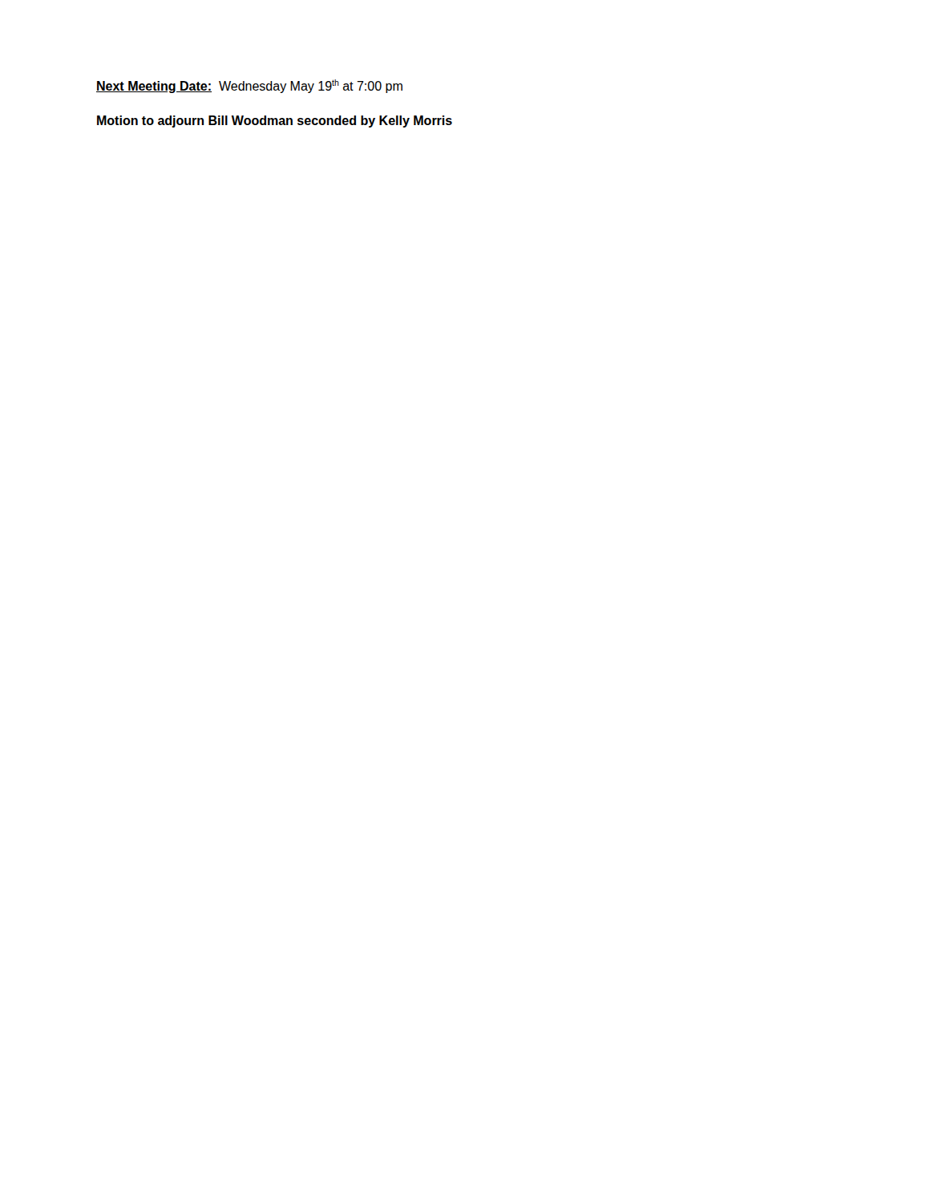Next Meeting Date: Wednesday May 19th at 7:00 pm
Motion to adjourn Bill Woodman seconded by Kelly Morris